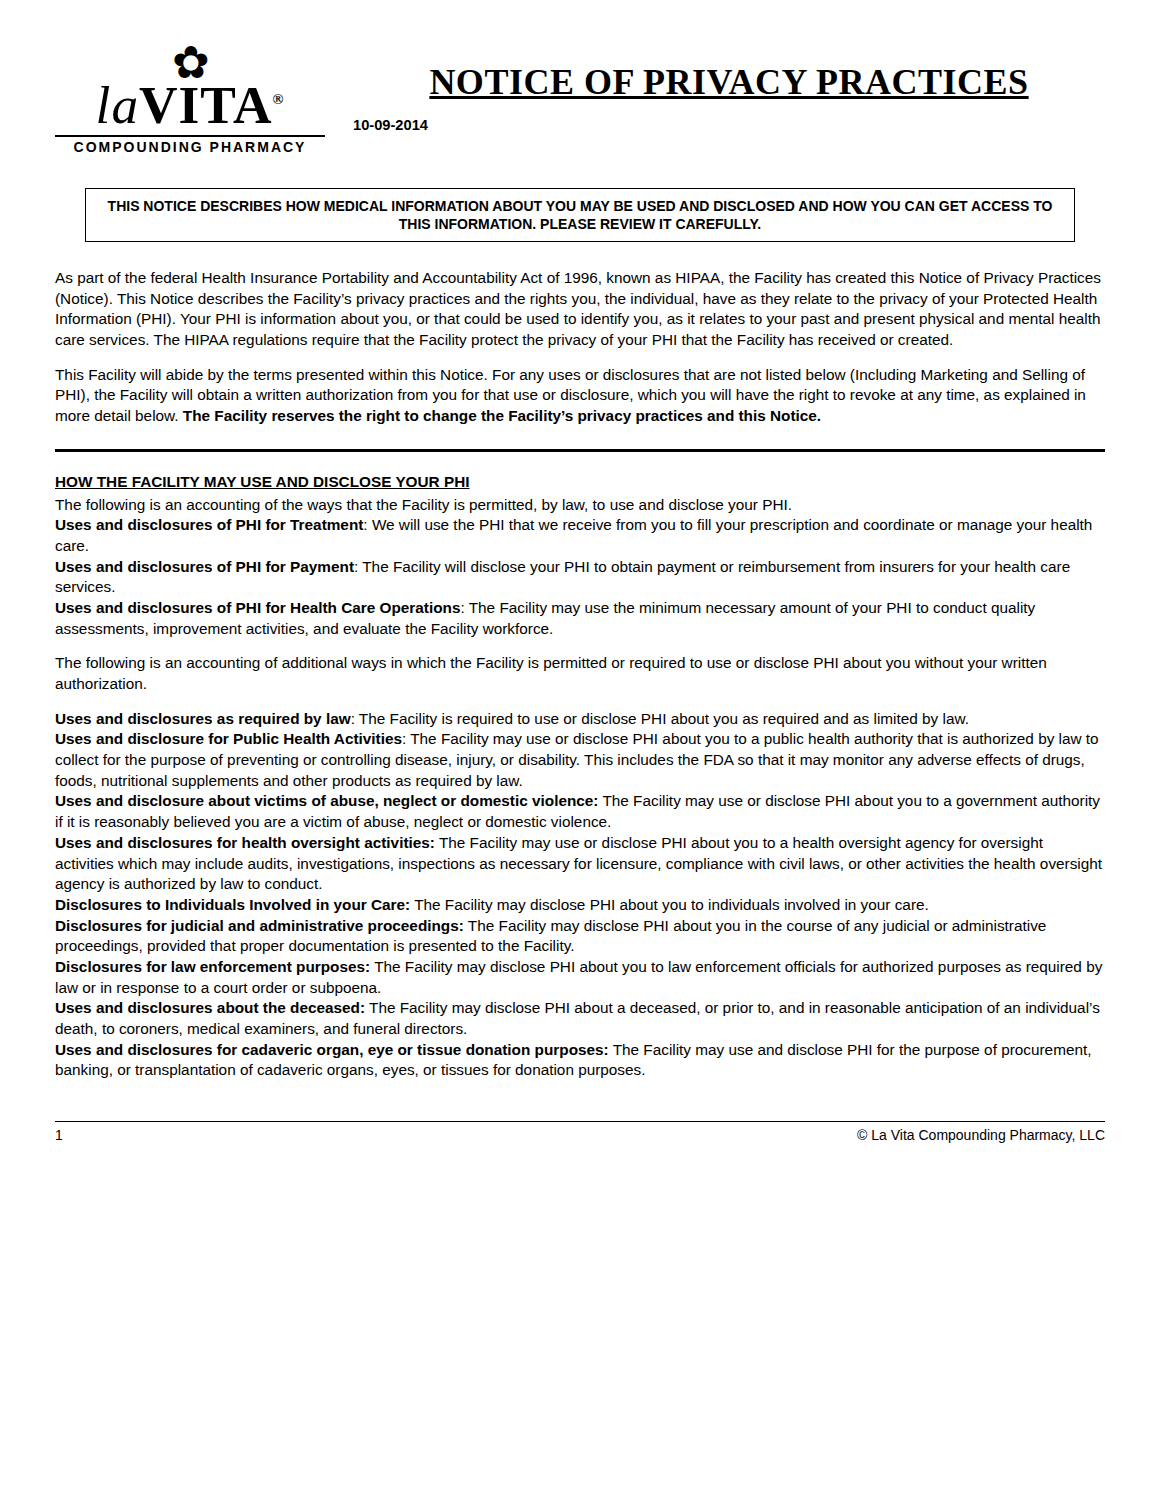✿
la VITA®
COMPOUNDING PHARMACY
Notice of Privacy Practices
10-09-2014
THIS NOTICE DESCRIBES HOW MEDICAL INFORMATION ABOUT YOU MAY BE USED AND DISCLOSED AND HOW YOU CAN GET ACCESS TO THIS INFORMATION. PLEASE REVIEW IT CAREFULLY.
As part of the federal Health Insurance Portability and Accountability Act of 1996, known as HIPAA, the Facility has created this Notice of Privacy Practices (Notice). This Notice describes the Facility’s privacy practices and the rights you, the individual, have as they relate to the privacy of your Protected Health Information (PHI). Your PHI is information about you, or that could be used to identify you, as it relates to your past and present physical and mental health care services. The HIPAA regulations require that the Facility protect the privacy of your PHI that the Facility has received or created.
This Facility will abide by the terms presented within this Notice. For any uses or disclosures that are not listed below (Including Marketing and Selling of PHI), the Facility will obtain a written authorization from you for that use or disclosure, which you will have the right to revoke at any time, as explained in more detail below. The Facility reserves the right to change the Facility’s privacy practices and this Notice.
HOW THE FACILITY MAY USE AND DISCLOSE YOUR PHI
The following is an accounting of the ways that the Facility is permitted, by law, to use and disclose your PHI.
Uses and disclosures of PHI for Treatment: We will use the PHI that we receive from you to fill your prescription and coordinate or manage your health care.
Uses and disclosures of PHI for Payment: The Facility will disclose your PHI to obtain payment or reimbursement from insurers for your health care services.
Uses and disclosures of PHI for Health Care Operations: The Facility may use the minimum necessary amount of your PHI to conduct quality assessments, improvement activities, and evaluate the Facility workforce.
The following is an accounting of additional ways in which the Facility is permitted or required to use or disclose PHI about you without your written authorization.
Uses and disclosures as required by law: The Facility is required to use or disclose PHI about you as required and as limited by law.
Uses and disclosure for Public Health Activities: The Facility may use or disclose PHI about you to a public health authority that is authorized by law to collect for the purpose of preventing or controlling disease, injury, or disability. This includes the FDA so that it may monitor any adverse effects of drugs, foods, nutritional supplements and other products as required by law.
Uses and disclosure about victims of abuse, neglect or domestic violence: The Facility may use or disclose PHI about you to a government authority if it is reasonably believed you are a victim of abuse, neglect or domestic violence.
Uses and disclosures for health oversight activities: The Facility may use or disclose PHI about you to a health oversight agency for oversight activities which may include audits, investigations, inspections as necessary for licensure, compliance with civil laws, or other activities the health oversight agency is authorized by law to conduct.
Disclosures to Individuals Involved in your Care: The Facility may disclose PHI about you to individuals involved in your care.
Disclosures for judicial and administrative proceedings: The Facility may disclose PHI about you in the course of any judicial or administrative proceedings, provided that proper documentation is presented to the Facility.
Disclosures for law enforcement purposes: The Facility may disclose PHI about you to law enforcement officials for authorized purposes as required by law or in response to a court order or subpoena.
Uses and disclosures about the deceased: The Facility may disclose PHI about a deceased, or prior to, and in reasonable anticipation of an individual’s death, to coroners, medical examiners, and funeral directors.
Uses and disclosures for cadaveric organ, eye or tissue donation purposes: The Facility may use and disclose PHI for the purpose of procurement, banking, or transplantation of cadaveric organs, eyes, or tissues for donation purposes.
1 © La Vita Compounding Pharmacy, LLC